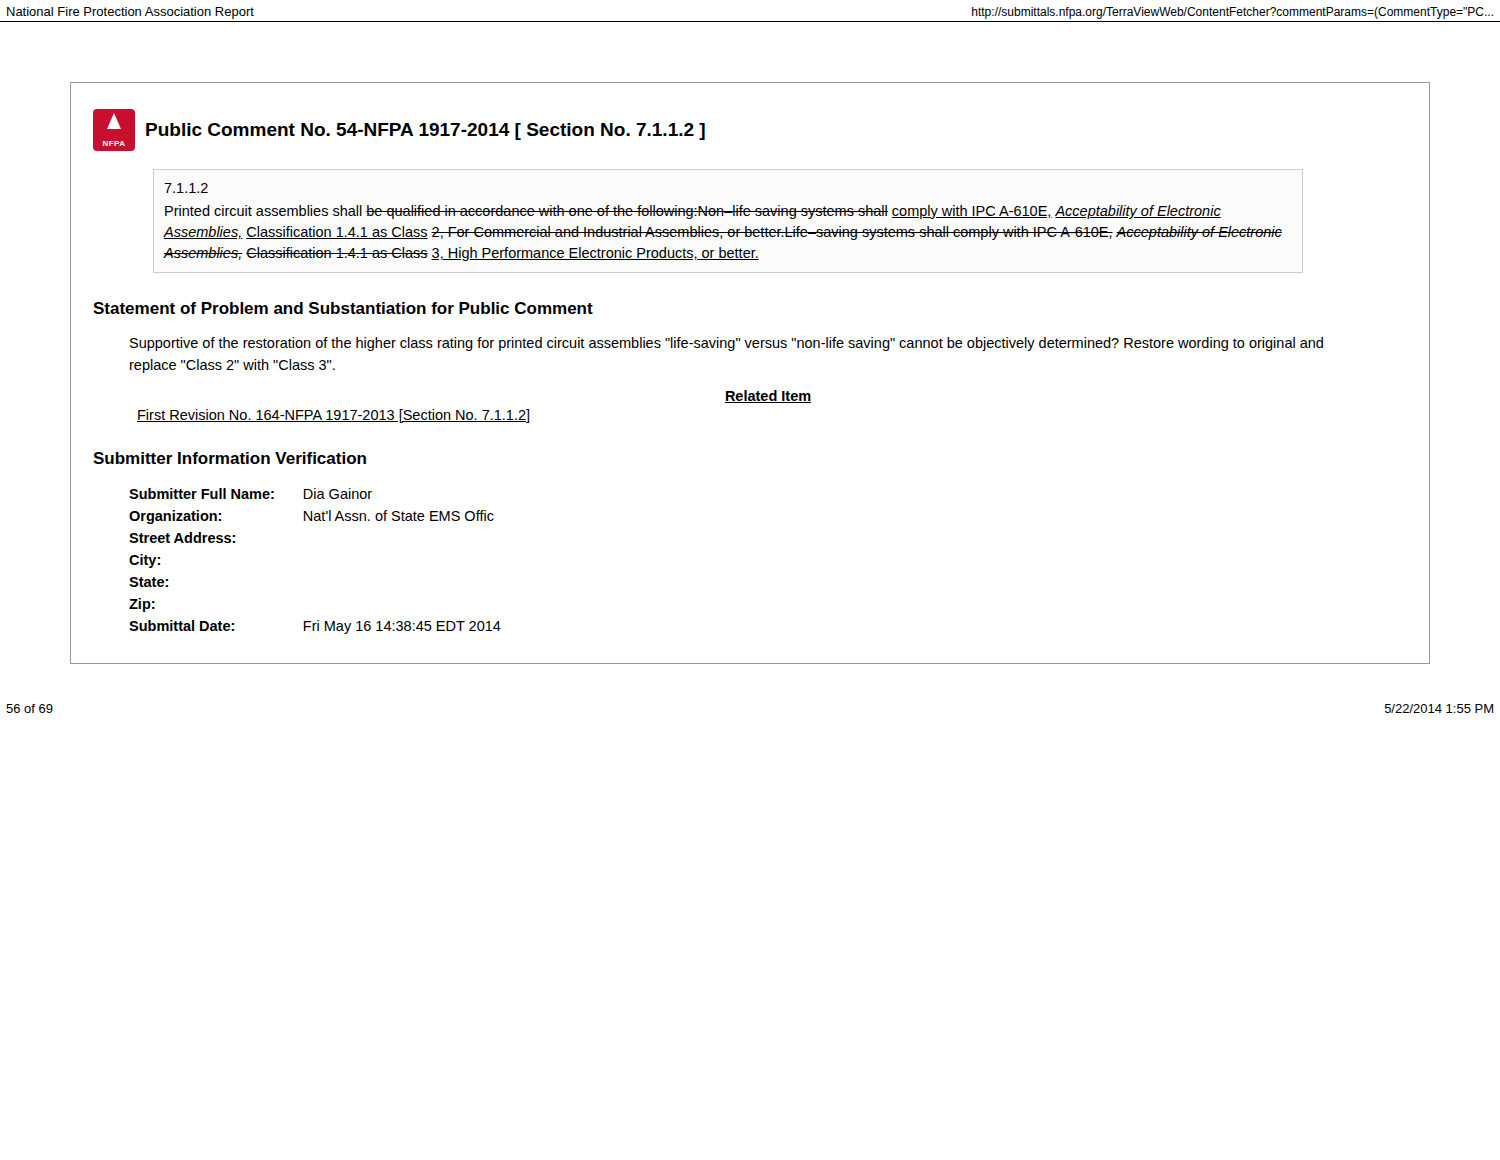National Fire Protection Association Report http://submittals.nfpa.org/TerraViewWeb/ContentFetcher?commentParams=(CommentType="PC...
NFPA
Public Comment No. 54-NFPA 1917-2014 [ Section No. 7.1.1.2 ]
7.1.1.2
Printed circuit assemblies shall be qualified in accordance with one of the following:Non–life saving systems shall comply with IPC A-610E, Acceptability of Electronic Assemblies, Classification 1.4.1 as Class 2, For Commercial and Industrial Assemblies, or better.Life–saving systems shall comply with IPC A-610E, Acceptability of Electronic Assemblies, Classification 1.4.1 as Class 3, High Performance Electronic Products, or better.
Statement of Problem and Substantiation for Public Comment
Supportive of the restoration of the higher class rating for printed circuit assemblies "life-saving" versus "non-life saving" cannot be objectively determined? Restore wording to original and replace "Class 2" with "Class 3".
Related Item
First Revision No. 164-NFPA 1917-2013 [Section No. 7.1.1.2]
Submitter Information Verification
| Submitter Full Name: | Dia Gainor |
| Organization: | Nat'l Assn. of State EMS Offic |
| Street Address: | |
| City: | |
| State: | |
| Zip: | |
| Submittal Date: | Fri May 16 14:38:45 EDT 2014 |
56 of 69 5/22/2014 1:55 PM